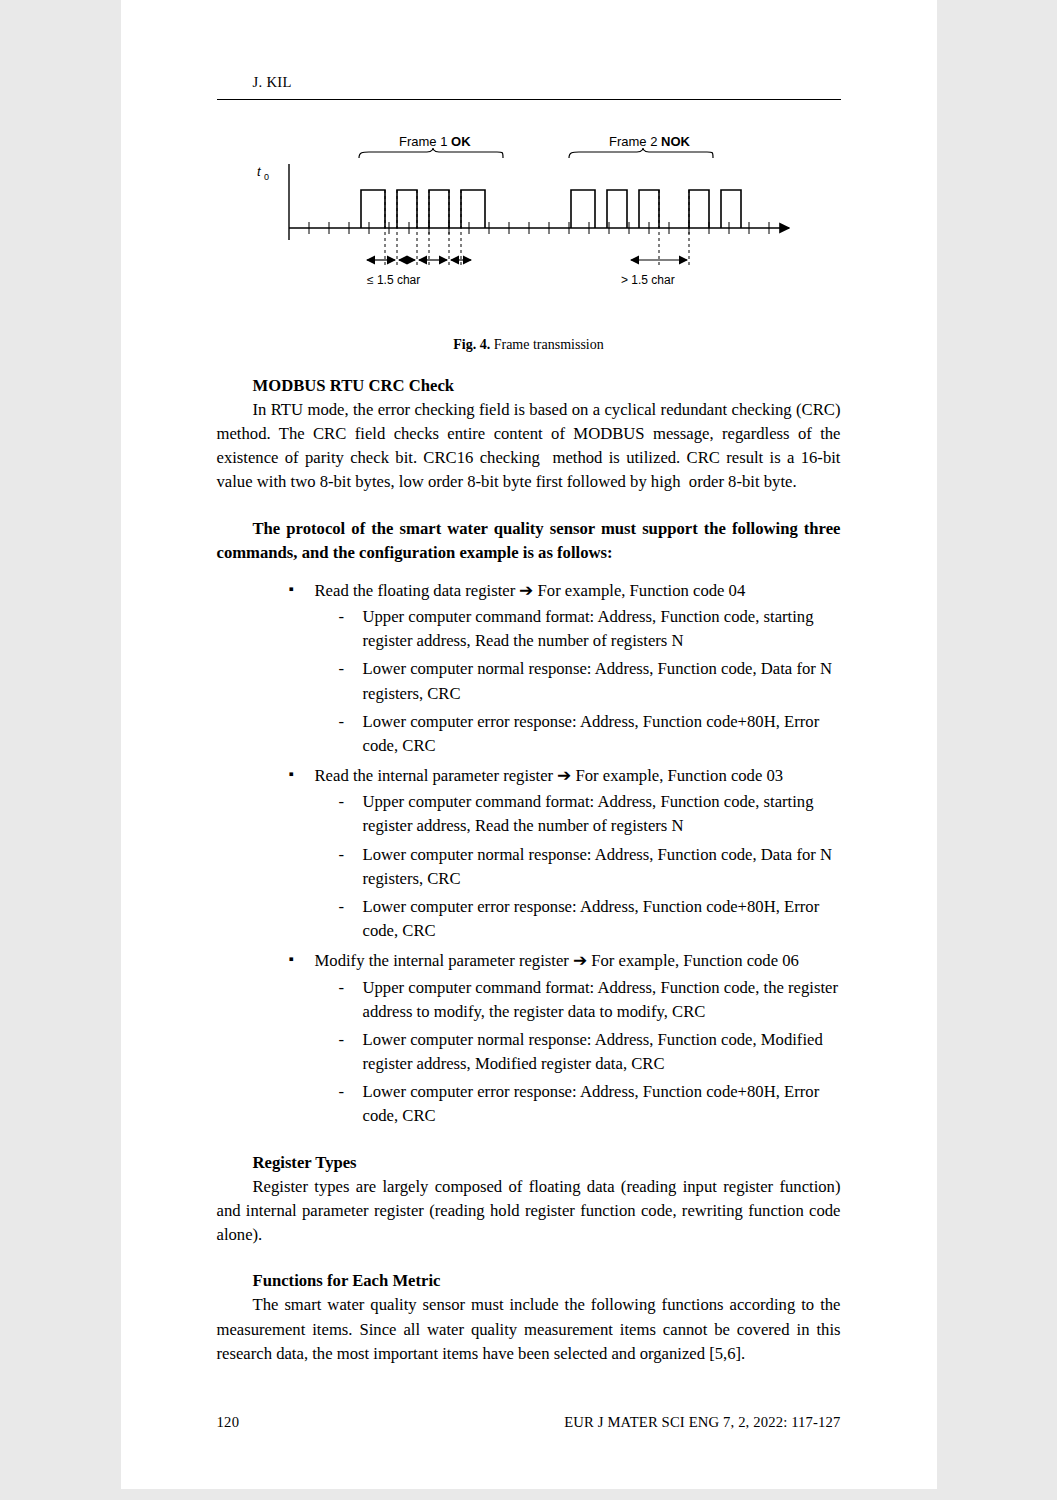J. KIL
Frame 1 OK Frame 2 NOK t 0 ≤ 1.5 char > 1.5 char
Fig. 4. Frame transmission
MODBUS RTU CRC Check
In RTU mode, the error checking field is based on a cyclical redundant checking (CRC) method. The CRC field checks entire content of MODBUS message, regardless of the existence of parity check bit. CRC16 checking method is utilized. CRC result is a 16-bit value with two 8-bit bytes, low order 8-bit byte first followed by high order 8-bit byte.
The protocol of the smart water quality sensor must support the following three commands, and the configuration example is as follows:
Read the floating data register ➔ For example, Function code 04
Upper computer command format: Address, Function code, starting register address, Read the number of registers N
Lower computer normal response: Address, Function code, Data for N registers, CRC
Lower computer error response: Address, Function code+80H, Error code, CRC
Read the internal parameter register ➔ For example, Function code 03
Upper computer command format: Address, Function code, starting register address, Read the number of registers N
Lower computer normal response: Address, Function code, Data for N registers, CRC
Lower computer error response: Address, Function code+80H, Error code, CRC
Modify the internal parameter register ➔ For example, Function code 06
Upper computer command format: Address, Function code, the register address to modify, the register data to modify, CRC
Lower computer normal response: Address, Function code, Modified register address, Modified register data, CRC
Lower computer error response: Address, Function code+80H, Error code, CRC
Register Types
Register types are largely composed of floating data (reading input register function) and internal parameter register (reading hold register function code, rewriting function code alone).
Functions for Each Metric
The smart water quality sensor must include the following functions according to the measurement items. Since all water quality measurement items cannot be covered in this research data, the most important items have been selected and organized [5,6].
120 EUR J MATER SCI ENG 7, 2, 2022: 117-127